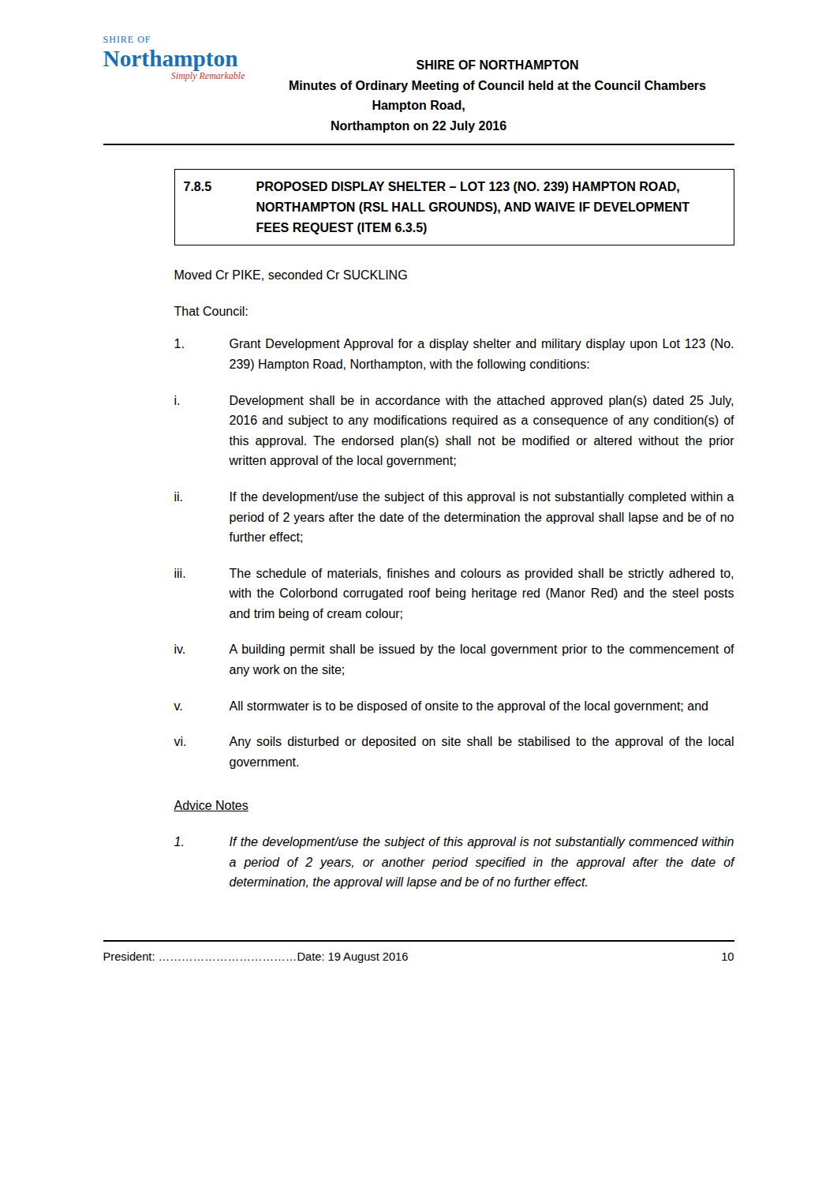SHIRE OF
Northampton
Simply Remarkable
SHIRE OF NORTHAMPTON Minutes of Ordinary Meeting of Council held at the Council Chambers Hampton Road, Northampton on 22 July 2016
| 7.8.5 | PROPOSED DISPLAY SHELTER – LOT 123 (NO. 239) HAMPTON ROAD, NORTHAMPTON (RSL HALL GROUNDS), AND WAIVE IF DEVELOPMENT FEES REQUEST (ITEM 6.3.5) |
Moved Cr PIKE, seconded Cr SUCKLING
That Council:
1. Grant Development Approval for a display shelter and military display upon Lot 123 (No. 239) Hampton Road, Northampton, with the following conditions:
i. Development shall be in accordance with the attached approved plan(s) dated 25 July, 2016 and subject to any modifications required as a consequence of any condition(s) of this approval. The endorsed plan(s) shall not be modified or altered without the prior written approval of the local government;
ii. If the development/use the subject of this approval is not substantially completed within a period of 2 years after the date of the determination the approval shall lapse and be of no further effect;
iii. The schedule of materials, finishes and colours as provided shall be strictly adhered to, with the Colorbond corrugated roof being heritage red (Manor Red) and the steel posts and trim being of cream colour;
iv. A building permit shall be issued by the local government prior to the commencement of any work on the site;
v. All stormwater is to be disposed of onsite to the approval of the local government; and
vi. Any soils disturbed or deposited on site shall be stabilised to the approval of the local government.
Advice Notes
1. If the development/use the subject of this approval is not substantially commenced within a period of 2 years, or another period specified in the approval after the date of determination, the approval will lapse and be of no further effect.
President: ………………………………Date: 19 August 2016
10